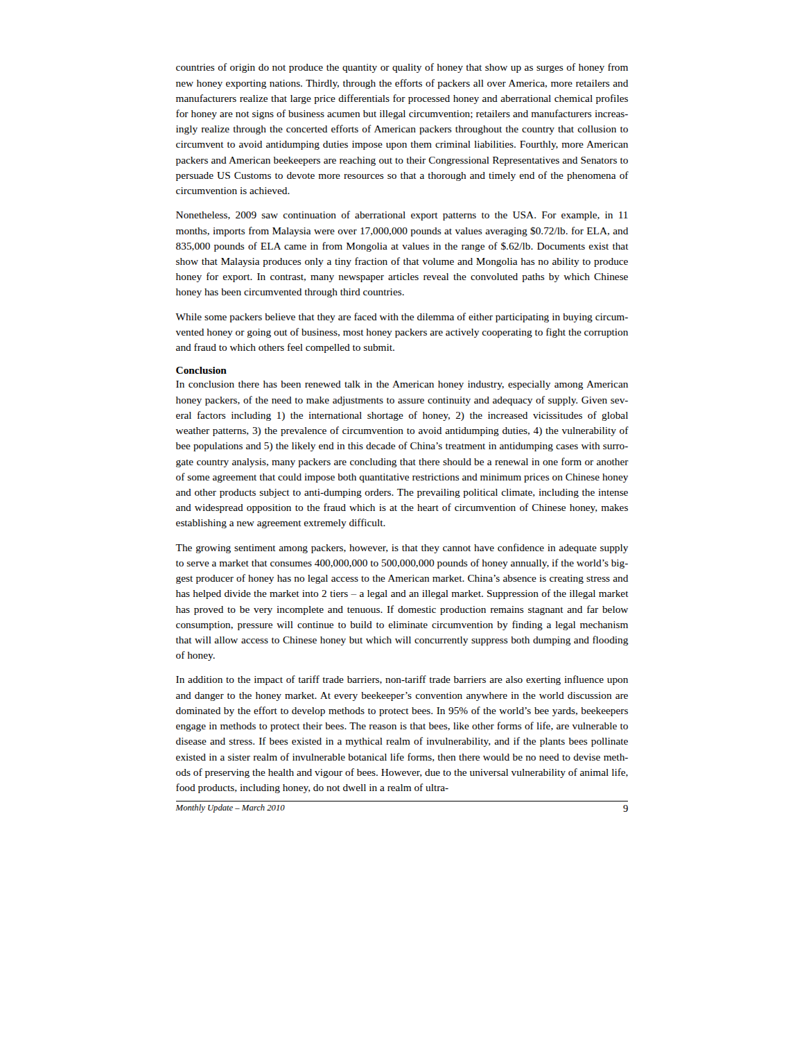countries of origin do not produce the quantity or quality of honey that show up as surges of honey from new honey exporting nations. Thirdly, through the efforts of packers all over America, more retailers and manufacturers realize that large price differentials for processed honey and aberrational chemical profiles for honey are not signs of business acumen but illegal circumvention; retailers and manufacturers increasingly realize through the concerted efforts of American packers throughout the country that collusion to circumvent to avoid antidumping duties impose upon them criminal liabilities. Fourthly, more American packers and American beekeepers are reaching out to their Congressional Representatives and Senators to persuade US Customs to devote more resources so that a thorough and timely end of the phenomena of circumvention is achieved.
Nonetheless, 2009 saw continuation of aberrational export patterns to the USA. For example, in 11 months, imports from Malaysia were over 17,000,000 pounds at values averaging $0.72/lb. for ELA, and 835,000 pounds of ELA came in from Mongolia at values in the range of $.62/lb. Documents exist that show that Malaysia produces only a tiny fraction of that volume and Mongolia has no ability to produce honey for export. In contrast, many newspaper articles reveal the convoluted paths by which Chinese honey has been circumvented through third countries.
While some packers believe that they are faced with the dilemma of either participating in buying circumvented honey or going out of business, most honey packers are actively cooperating to fight the corruption and fraud to which others feel compelled to submit.
Conclusion
In conclusion there has been renewed talk in the American honey industry, especially among American honey packers, of the need to make adjustments to assure continuity and adequacy of supply. Given several factors including 1) the international shortage of honey, 2) the increased vicissitudes of global weather patterns, 3) the prevalence of circumvention to avoid antidumping duties, 4) the vulnerability of bee populations and 5) the likely end in this decade of China’s treatment in antidumping cases with surrogate country analysis, many packers are concluding that there should be a renewal in one form or another of some agreement that could impose both quantitative restrictions and minimum prices on Chinese honey and other products subject to anti-dumping orders. The prevailing political climate, including the intense and widespread opposition to the fraud which is at the heart of circumvention of Chinese honey, makes establishing a new agreement extremely difficult.
The growing sentiment among packers, however, is that they cannot have confidence in adequate supply to serve a market that consumes 400,000,000 to 500,000,000 pounds of honey annually, if the world’s biggest producer of honey has no legal access to the American market. China’s absence is creating stress and has helped divide the market into 2 tiers – a legal and an illegal market. Suppression of the illegal market has proved to be very incomplete and tenuous. If domestic production remains stagnant and far below consumption, pressure will continue to build to eliminate circumvention by finding a legal mechanism that will allow access to Chinese honey but which will concurrently suppress both dumping and flooding of honey.
In addition to the impact of tariff trade barriers, non-tariff trade barriers are also exerting influence upon and danger to the honey market. At every beekeeper’s convention anywhere in the world discussion are dominated by the effort to develop methods to protect bees. In 95% of the world’s bee yards, beekeepers engage in methods to protect their bees. The reason is that bees, like other forms of life, are vulnerable to disease and stress. If bees existed in a mythical realm of invulnerability, and if the plants bees pollinate existed in a sister realm of invulnerable botanical life forms, then there would be no need to devise methods of preserving the health and vigour of bees. However, due to the universal vulnerability of animal life, food products, including honey, do not dwell in a realm of ultra-
9 Monthly Update – March 2010